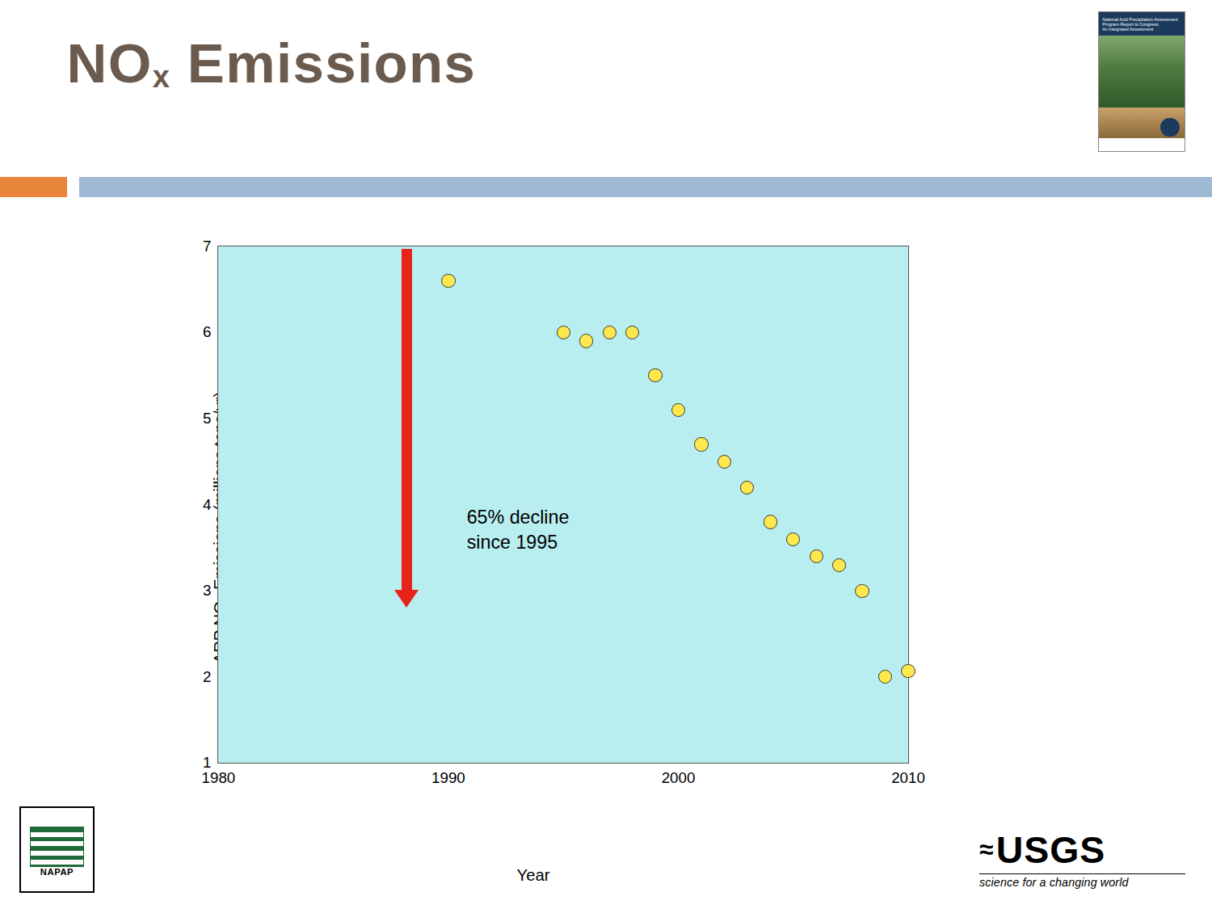NOx Emissions
National Acid Precipitation Assessment
Program Report to Congress:
An Integrated Assessment
ARP NOx Emissions (millions tons/yr)
7
6
5
4
3
2
1
1980
1990
2000
2010
65% decline
since 1995
Year
NAPAP
≈ USGS
science for a changing world